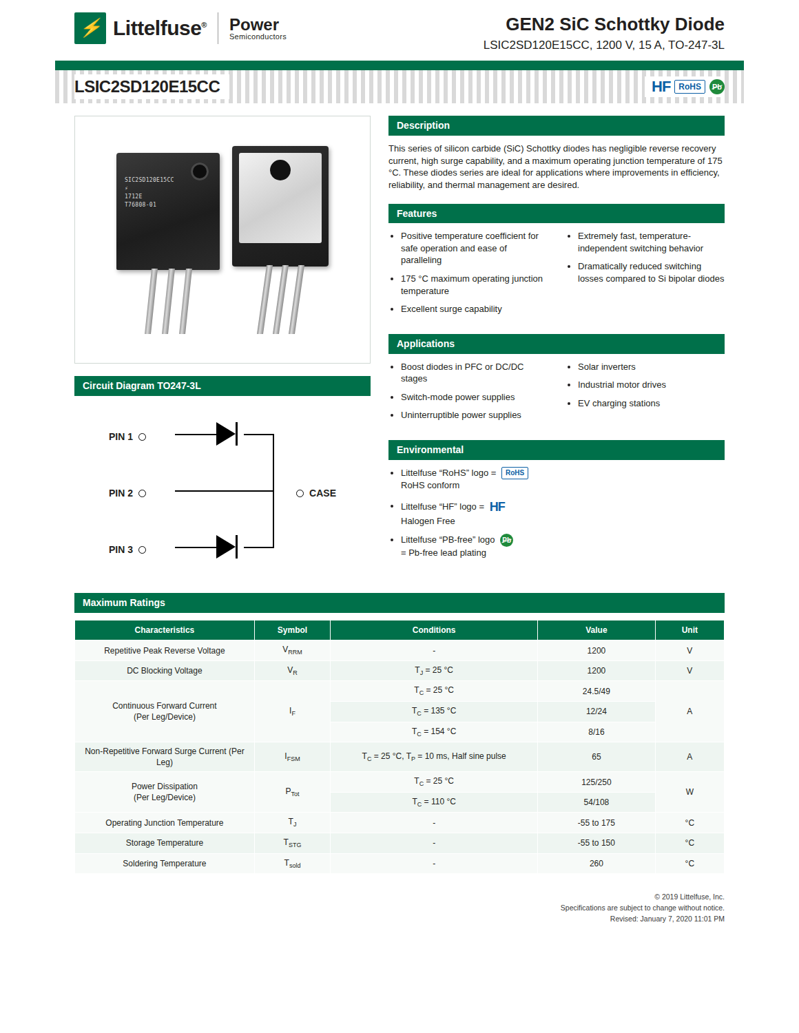⚡
Littelfuse®
Power
Semiconductors
GEN2 SiC Schottky Diode
LSIC2SD120E15CC, 1200 V, 15 A, TO-247-3L
LSIC2SD120E15CC
HF RoHS Pb
SIC2SD120E15CC
⚡
1712E
T76808-01
Circuit Diagram TO247-3L
PIN 1
PIN 2
PIN 3
CASE
Description
This series of silicon carbide (SiC) Schottky diodes has negligible reverse recovery current, high surge capability, and a maximum operating junction temperature of 175 °C. These diodes series are ideal for applications where improvements in efficiency, reliability, and thermal management are desired.
Features
Positive temperature coefficient for safe operation and ease of paralleling
175 °C maximum operating junction temperature
Excellent surge capability
Extremely fast, temperature-independent switching behavior
Dramatically reduced switching losses compared to Si bipolar diodes
Applications
Boost diodes in PFC or DC/DC stages
Switch-mode power supplies
Uninterruptible power supplies
Solar inverters
Industrial motor drives
EV charging stations
Environmental
Littelfuse “RoHS” logo = RoHS
RoHS conform
Littelfuse “HF” logo = HF
Halogen Free
Littelfuse “PB-free” logo Pb
= Pb-free lead plating
Maximum Ratings
| Characteristics | Symbol | Conditions | Value | Unit |
| --- | --- | --- | --- | --- |
| Repetitive Peak Reverse Voltage | V RRM | - | 1200 | V |
| DC Blocking Voltage | V R | T J = 25 °C | 1200 | V |
| Continuous Forward Current (Per Leg/Device) | I F | T C = 25 °C | 24.5/49 | A |
| T C = 135 °C | 12/24 |
| T C = 154 °C | 8/16 |
| Non-Repetitive Forward Surge Current (Per Leg) | I FSM | T C = 25 °C, T P = 10 ms, Half sine pulse | 65 | A |
| Power Dissipation (Per Leg/Device) | P Tot | T C = 25 °C | 125/250 | W |
| T C = 110 °C | 54/108 |
| Operating Junction Temperature | T J | - | -55 to 175 | °C |
| Storage Temperature | T STG | - | -55 to 150 | °C |
| Soldering Temperature | T sold | - | 260 | °C |
© 2019 Littelfuse, Inc.
Specifications are subject to change without notice.
Revised: January 7, 2020 11:01 PM